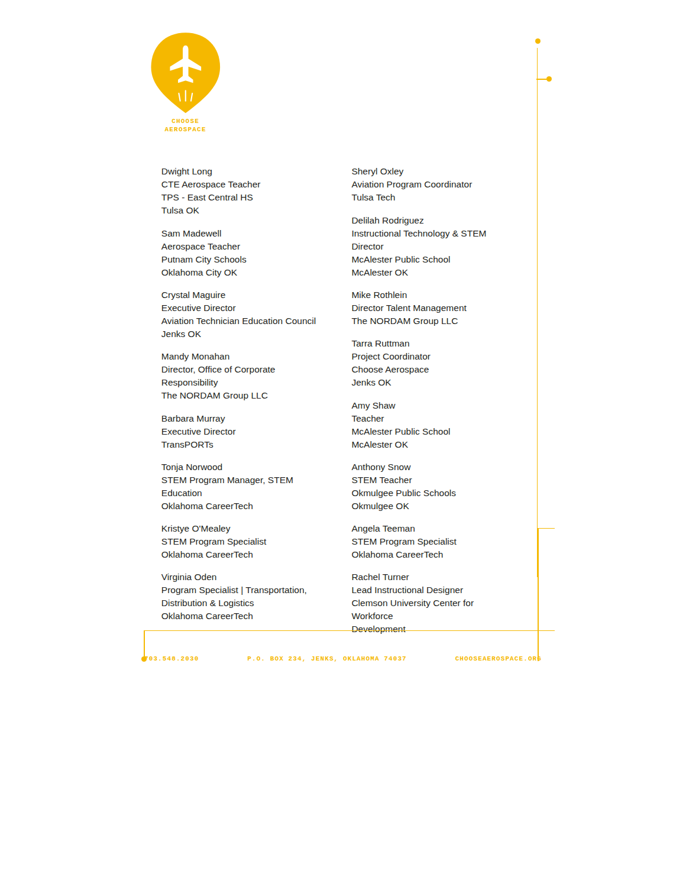Choose
Aerospace
Dwight Long CTE Aerospace Teacher TPS - East Central HS Tulsa OK
Sam Madewell Aerospace Teacher Putnam City Schools Oklahoma City OK
Crystal Maguire Executive Director Aviation Technician Education Council Jenks OK
Mandy Monahan Director, Office of Corporate Responsibility The NORDAM Group LLC
Barbara Murray Executive Director TransPORTs
Tonja Norwood STEM Program Manager, STEM Education Oklahoma CareerTech
Kristye O'Mealey STEM Program Specialist Oklahoma CareerTech
Virginia Oden Program Specialist | Transportation, Distribution & Logistics Oklahoma CareerTech
Sheryl Oxley Aviation Program Coordinator Tulsa Tech
Delilah Rodriguez Instructional Technology & STEM Director McAlester Public School McAlester OK
Mike Rothlein Director Talent Management The NORDAM Group LLC
Tarra Ruttman Project Coordinator Choose Aerospace Jenks OK
Amy Shaw Teacher McAlester Public School McAlester OK
Anthony Snow STEM Teacher Okmulgee Public Schools Okmulgee OK
Angela Teeman STEM Program Specialist Oklahoma CareerTech
Rachel Turner Lead Instructional Designer Clemson University Center for Workforce Development
703.548.2030 P.O. Box 234, Jenks, Oklahoma 74037 chooseaerospace.org